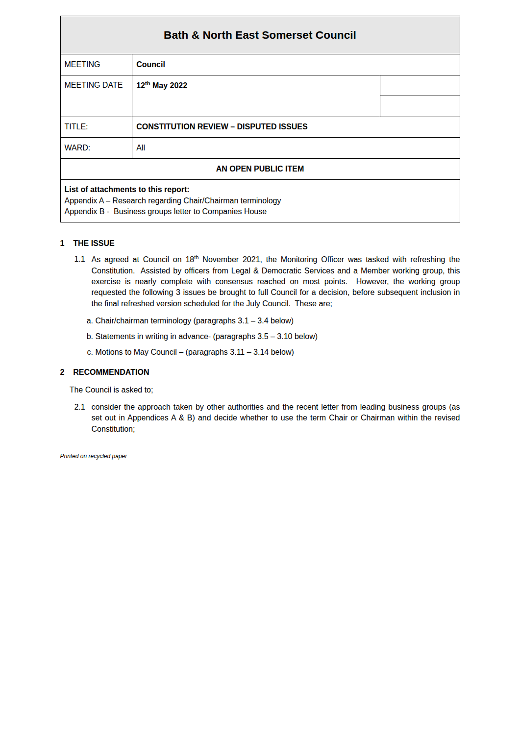| Bath & North East Somerset Council |
| MEETING | Council |
| MEETING DATE | 12 th May 2022 | |
| TITLE: | CONSTITUTION REVIEW – DISPUTED ISSUES |
| WARD: | All |
| AN OPEN PUBLIC ITEM |
| List of attachments to this report: Appendix A – Research regarding Chair/Chairman terminology Appendix B - Business groups letter to Companies House |
1 THE ISSUE
1.1
As agreed at Council on 18th November 2021, the Monitoring Officer was tasked with refreshing the Constitution. Assisted by officers from Legal & Democratic Services and a Member working group, this exercise is nearly complete with consensus reached on most points. However, the working group requested the following 3 issues be brought to full Council for a decision, before subsequent inclusion in the final refreshed version scheduled for the July Council. These are;
Chair/chairman terminology (paragraphs 3.1 – 3.4 below)
Statements in writing in advance- (paragraphs 3.5 – 3.10 below)
Motions to May Council – (paragraphs 3.11 – 3.14 below)
2 RECOMMENDATION
The Council is asked to;
2.1
consider the approach taken by other authorities and the recent letter from leading business groups (as set out in Appendices A & B) and decide whether to use the term Chair or Chairman within the revised Constitution;
Printed on recycled paper